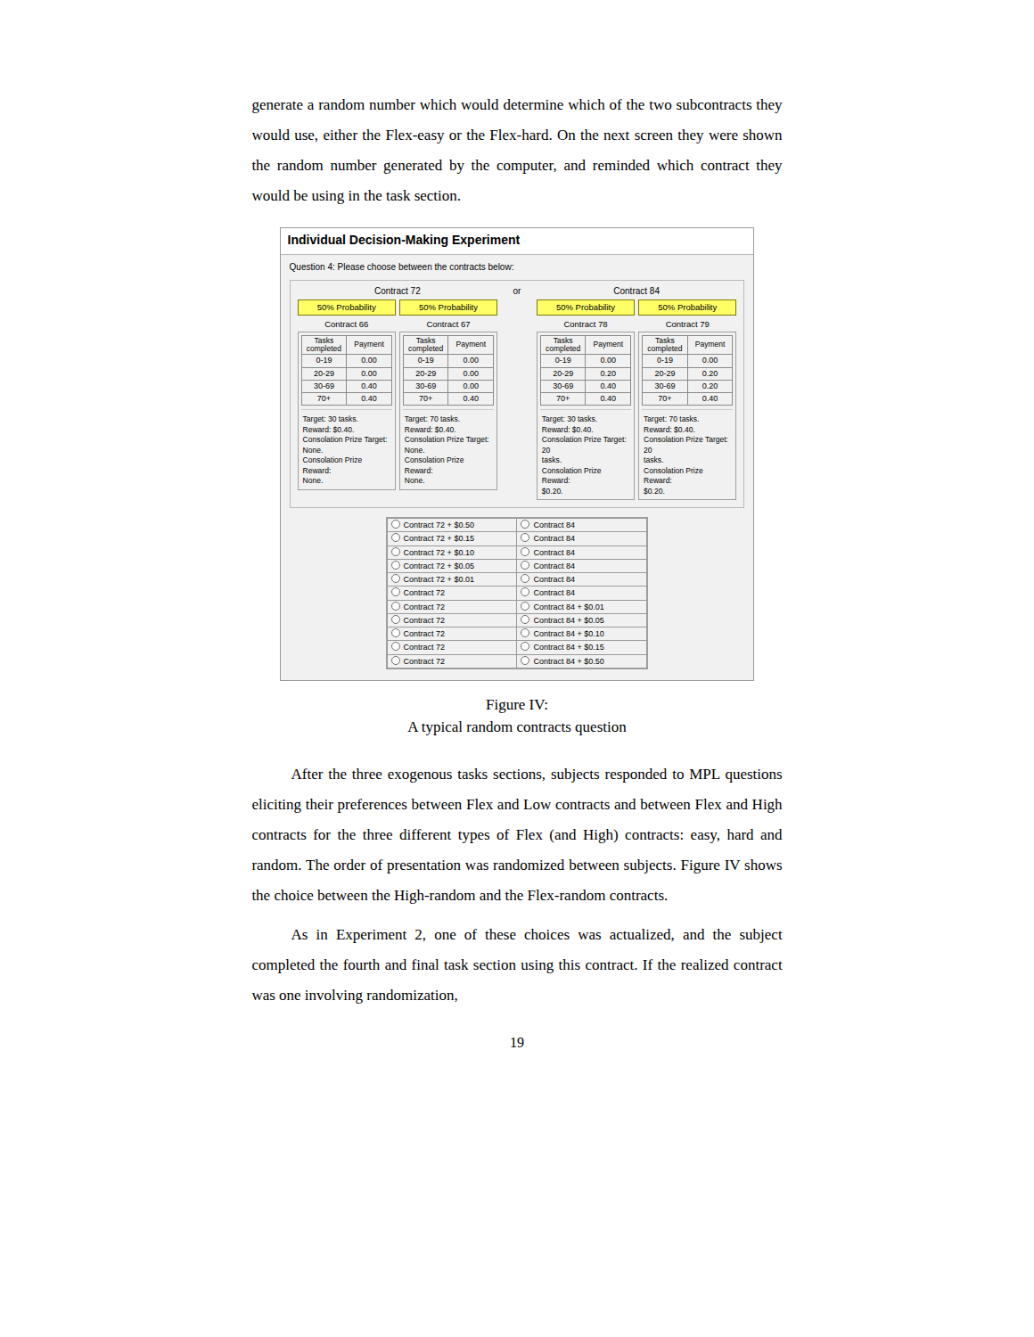generate a random number which would determine which of the two subcontracts they would use, either the Flex-easy or the Flex-hard. On the next screen they were shown the random number generated by the computer, and reminded which contract they would be using in the task section.
Individual Decision-Making Experiment
Question 4: Please choose between the contracts below:
| Contract 72 / 50% Probability / 50% Probability / / Contract 66 / Tasks completed / Payment / / --- / --- / / 0-19 / 0.00 / / 20-29 / 0.00 / / 30-69 / 0.40 / / 70+ / 0.40 / Target: 30 tasks. Reward: $0.40. Consolation Prize Target: None. Consolation Prize Reward: None. / Contract 67 / Tasks completed / Payment / / --- / --- / / 0-19 / 0.00 / / 20-29 / 0.00 / / 30-69 / 0.00 / / 70+ / 0.40 / Target: 70 tasks. Reward: $0.40. Consolation Prize Target: None. Consolation Prize Reward: None. / | or | Contract 84 / 50% Probability / 50% Probability / / Contract 78 / Tasks completed / Payment / / --- / --- / / 0-19 / 0.00 / / 20-29 / 0.20 / / 30-69 / 0.40 / / 70+ / 0.40 / Target: 30 tasks. Reward: $0.40. Consolation Prize Target: 20 tasks. Consolation Prize Reward: $0.20. / Contract 79 / Tasks completed / Payment / / --- / --- / / 0-19 / 0.00 / / 20-29 / 0.20 / / 30-69 / 0.20 / / 70+ / 0.40 / Target: 70 tasks. Reward: $0.40. Consolation Prize Target: 20 tasks. Consolation Prize Reward: $0.20. / |
| Contract 72 + $0.50 | Contract 84 |
| Contract 72 + $0.15 | Contract 84 |
| Contract 72 + $0.10 | Contract 84 |
| Contract 72 + $0.05 | Contract 84 |
| Contract 72 + $0.01 | Contract 84 |
| Contract 72 | Contract 84 |
| Contract 72 | Contract 84 + $0.01 |
| Contract 72 | Contract 84 + $0.05 |
| Contract 72 | Contract 84 + $0.10 |
| Contract 72 | Contract 84 + $0.15 |
| Contract 72 | Contract 84 + $0.50 |
Figure IV:
A typical random contracts question
After the three exogenous tasks sections, subjects responded to MPL questions eliciting their preferences between Flex and Low contracts and between Flex and High contracts for the three different types of Flex (and High) contracts: easy, hard and random. The order of presentation was randomized between subjects. Figure IV shows the choice between the High-random and the Flex-random contracts.
As in Experiment 2, one of these choices was actualized, and the subject completed the fourth and final task section using this contract. If the realized contract was one involving randomization,
19